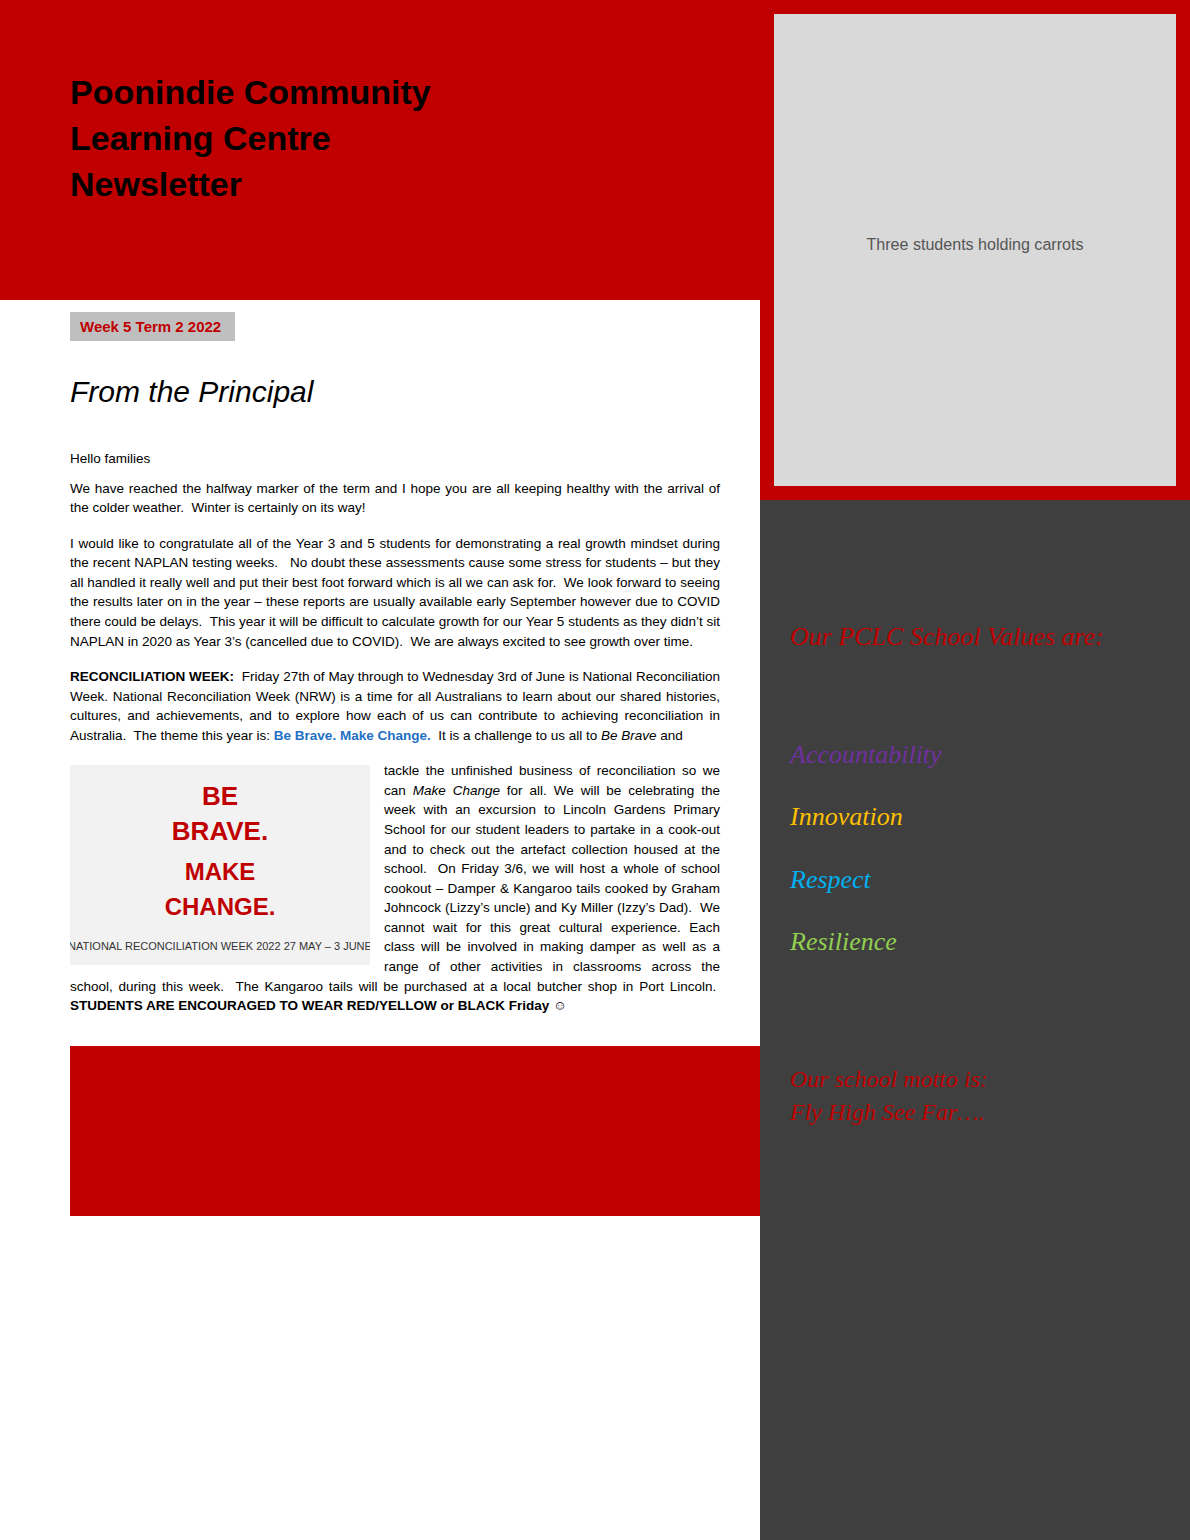Poonindie Community
Learning Centre
Newsletter
Week 5 Term 2 2022
From the Principal
Hello families
We have reached the halfway marker of the term and I hope you are all keeping healthy with the arrival of the colder weather. Winter is certainly on its way!
I would like to congratulate all of the Year 3 and 5 students for demonstrating a real growth mindset during the recent NAPLAN testing weeks. No doubt these assessments cause some stress for students – but they all handled it really well and put their best foot forward which is all we can ask for. We look forward to seeing the results later on in the year – these reports are usually available early September however due to COVID there could be delays. This year it will be difficult to calculate growth for our Year 5 students as they didn’t sit NAPLAN in 2020 as Year 3’s (cancelled due to COVID). We are always excited to see growth over time.
RECONCILIATION WEEK: Friday 27th of May through to Wednesday 3rd of June is National Reconciliation Week. National Reconciliation Week (NRW) is a time for all Australians to learn about our shared histories, cultures, and achievements, and to explore how each of us can contribute to achieving reconciliation in Australia. The theme this year is: Be Brave. Make Change. It is a challenge to us all to Be Brave and
tackle the unfinished business of reconciliation so we can Make Change for all. We will be celebrating the week with an excursion to Lincoln Gardens Primary School for our student leaders to partake in a cook-out and to check out the artefact collection housed at the school. On Friday 3/6, we will host a whole of school cookout – Damper & Kangaroo tails cooked by Graham Johncock (Lizzy’s uncle) and Ky Miller (Izzy’s Dad). We cannot wait for this great cultural experience. Each class will be involved in making damper as well as a range of other activities in classrooms across the school, during this week. The Kangaroo tails will be purchased at a local butcher shop in Port Lincoln. STUDENTS ARE ENCOURAGED TO WEAR RED/YELLOW or BLACK Friday ☺
Our PCLC School Values are:
Accountability
Innovation
Respect
Resilience
Our school motto is:
Fly High See Far….